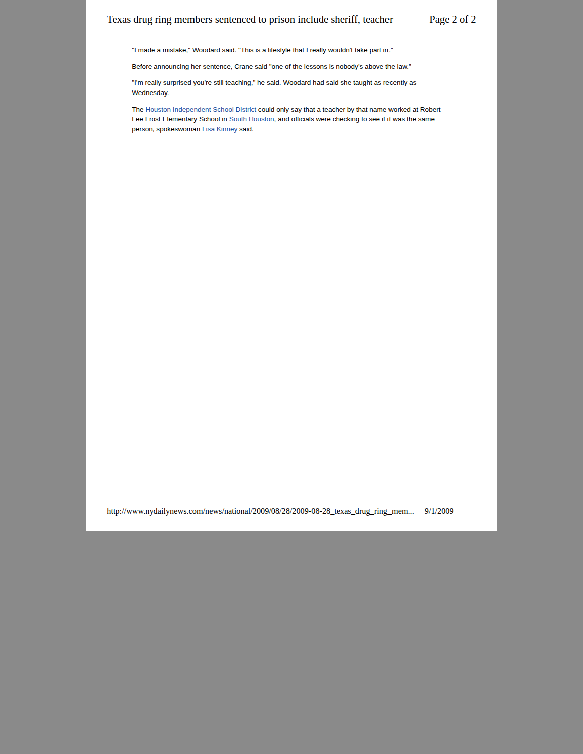Texas drug ring members sentenced to prison include sheriff, teacher Page 2 of 2
"I made a mistake," Woodard said. "This is a lifestyle that I really wouldn't take part in."
Before announcing her sentence, Crane said "one of the lessons is nobody's above the law."
"I'm really surprised you're still teaching," he said. Woodard had said she taught as recently as Wednesday.
The Houston Independent School District could only say that a teacher by that name worked at Robert Lee Frost Elementary School in South Houston, and officials were checking to see if it was the same person, spokeswoman Lisa Kinney said.
http://www.nydailynews.com/news/national/2009/08/28/2009-08-28_texas_drug_ring_mem... 9/1/2009